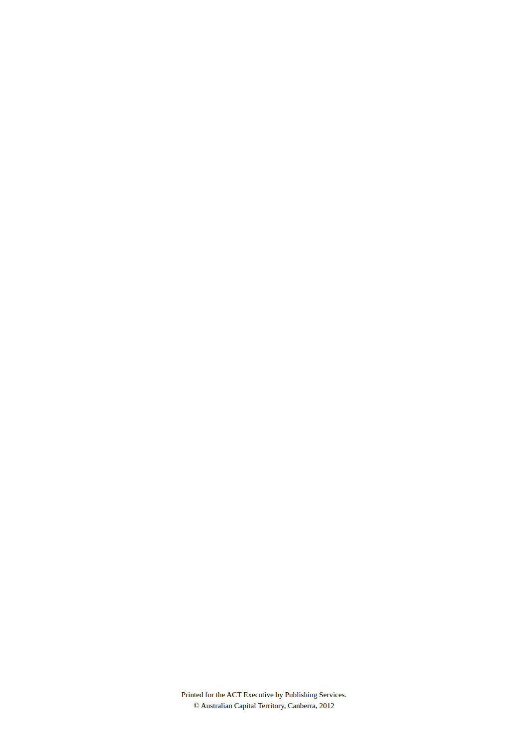Printed for the ACT Executive by Publishing Services.
© Australian Capital Territory, Canberra, 2012